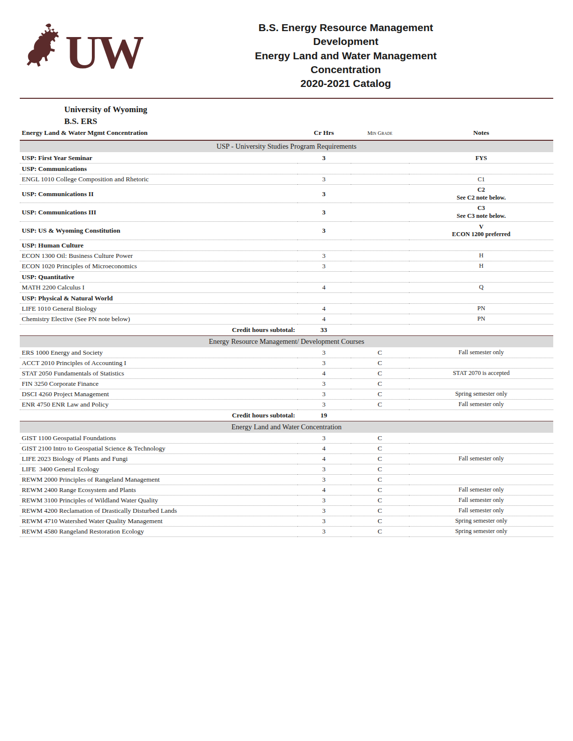UW
B.S. Energy Resource Management
Development
Energy Land and Water Management
Concentration
2020-2021 Catalog
University of Wyoming
B.S. ERS
| Energy Land & Water Mgmt Concentration | Cr Hrs | Min Grade | Notes |
| --- | --- | --- | --- |
| USP - University Studies Program Requirements |
| USP: First Year Seminar | 3 | | FYS |
| USP: Communications | | | |
| ENGL 1010 College Composition and Rhetoric | 3 | | C1 |
| USP: Communications II | 3 | | C2 See C2 note below. |
| USP: Communications III | 3 | | C3 See C3 note below. |
| USP: US & Wyoming Constitution | 3 | | V ECON 1200 preferred |
| USP: Human Culture | | | |
| ECON 1300 Oil: Business Culture Power | 3 | | H |
| ECON 1020 Principles of Microeconomics | 3 | | H |
| USP: Quantitative | | | |
| MATH 2200 Calculus I | 4 | | Q |
| USP: Physical & Natural World | | | |
| LIFE 1010 General Biology | 4 | | PN |
| Chemistry Elective (See PN note below) | 4 | | PN |
| Credit hours subtotal: | 33 | | |
| Energy Resource Management/ Development Courses |
| ERS 1000 Energy and Society | 3 | C | Fall semester only |
| ACCT 2010 Principles of Accounting I | 3 | C | |
| STAT 2050 Fundamentals of Statistics | 4 | C | STAT 2070 is accepted |
| FIN 3250 Corporate Finance | 3 | C | |
| DSCI 4260 Project Management | 3 | C | Spring semester only |
| ENR 4750 ENR Law and Policy | 3 | C | Fall semester only |
| Credit hours subtotal: | 19 | | |
| Energy Land and Water Concentration |
| GIST 1100 Geospatial Foundations | 3 | C | |
| GIST 2100 Intro to Geospatial Science & Technology | 4 | C | |
| LIFE 2023 Biology of Plants and Fungi | 4 | C | Fall semester only |
| LIFE 3400 General Ecology | 3 | C | |
| REWM 2000 Principles of Rangeland Management | 3 | C | |
| REWM 2400 Range Ecosystem and Plants | 4 | C | Fall semester only |
| REWM 3100 Principles of Wildland Water Quality | 3 | C | Fall semester only |
| REWM 4200 Reclamation of Drastically Disturbed Lands | 3 | C | Fall semester only |
| REWM 4710 Watershed Water Quality Management | 3 | C | Spring semester only |
| REWM 4580 Rangeland Restoration Ecology | 3 | C | Spring semester only |